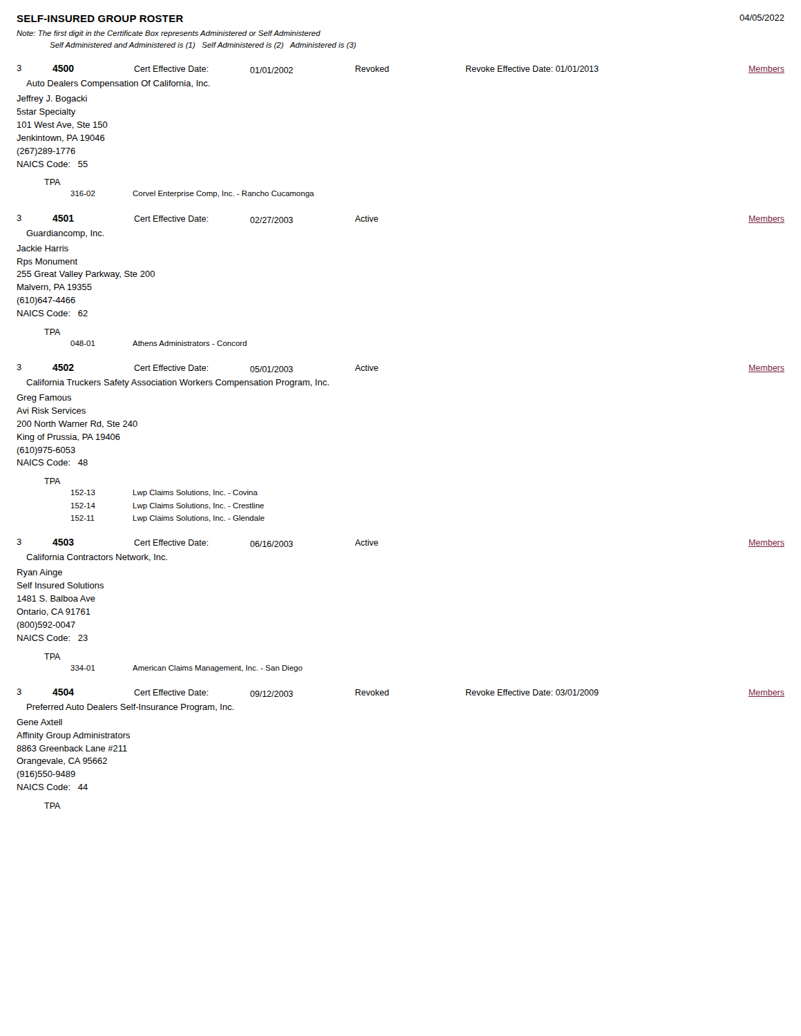SELF-INSURED GROUP ROSTER 04/05/2022
Note: The first digit in the Certificate Box represents Administered or Self Administered
Self Administered and Administered is (1) Self Administered is (2) Administered is (3)
3 4500 Cert Effective Date: 01/01/2002 Revoked Revoke Effective Date: 01/01/2013 Members
Auto Dealers Compensation Of California, Inc.
Jeffrey J. Bogacki
5star Specialty
101 West Ave, Ste 150
Jenkintown, PA 19046
(267)289-1776
NAICS Code: 55
TPA
316-02 Corvel Enterprise Comp, Inc. - Rancho Cucamonga
3 4501 Cert Effective Date: 02/27/2003 Active Members
Guardiancomp, Inc.
Jackie Harris
Rps Monument
255 Great Valley Parkway, Ste 200
Malvern, PA 19355
(610)647-4466
NAICS Code: 62
TPA
048-01 Athens Administrators - Concord
3 4502 Cert Effective Date: 05/01/2003 Active Members
California Truckers Safety Association Workers Compensation Program, Inc.
Greg Famous
Avi Risk Services
200 North Warner Rd, Ste 240
King of Prussia, PA 19406
(610)975-6053
NAICS Code: 48
TPA
152-13 Lwp Claims Solutions, Inc. - Covina
152-14 Lwp Claims Solutions, Inc. - Crestline
152-11 Lwp Claims Solutions, Inc. - Glendale
3 4503 Cert Effective Date: 06/16/2003 Active Members
California Contractors Network, Inc.
Ryan Ainge
Self Insured Solutions
1481 S. Balboa Ave
Ontario, CA 91761
(800)592-0047
NAICS Code: 23
TPA
334-01 American Claims Management, Inc. - San Diego
3 4504 Cert Effective Date: 09/12/2003 Revoked Revoke Effective Date: 03/01/2009 Members
Preferred Auto Dealers Self-Insurance Program, Inc.
Gene Axtell
Affinity Group Administrators
8863 Greenback Lane #211
Orangevale, CA 95662
(916)550-9489
NAICS Code: 44
TPA